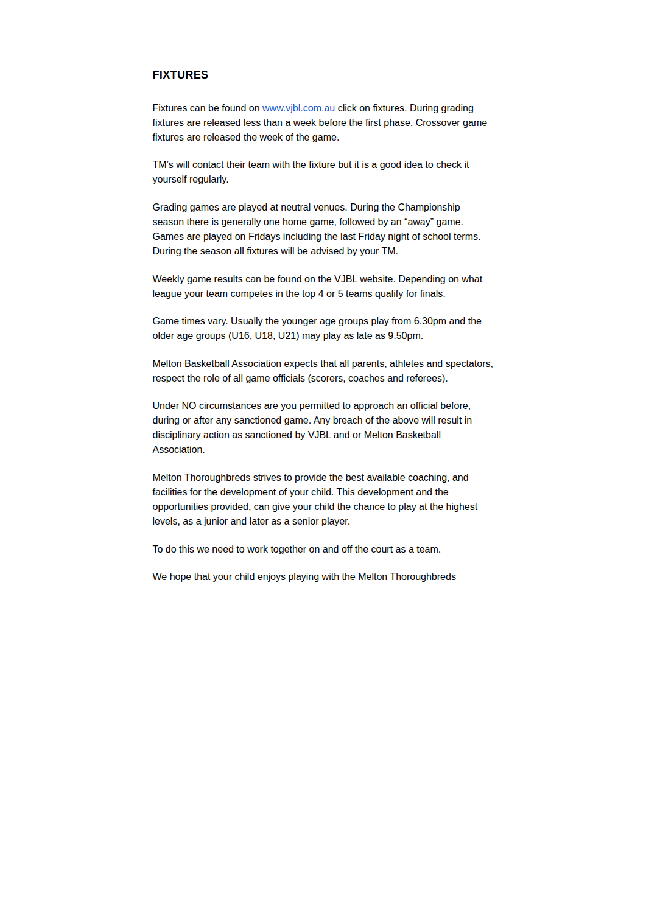FIXTURES
Fixtures can be found on www.vjbl.com.au click on fixtures. During grading fixtures are released less than a week before the first phase. Crossover game fixtures are released the week of the game.
TM’s will contact their team with the fixture but it is a good idea to check it yourself regularly.
Grading games are played at neutral venues. During the Championship season there is generally one home game, followed by an “away” game. Games are played on Fridays including the last Friday night of school terms. During the season all fixtures will be advised by your TM.
Weekly game results can be found on the VJBL website. Depending on what league your team competes in the top 4 or 5 teams qualify for finals.
Game times vary. Usually the younger age groups play from 6.30pm and the older age groups (U16, U18, U21) may play as late as 9.50pm.
Melton Basketball Association expects that all parents, athletes and spectators, respect the role of all game officials (scorers, coaches and referees).
Under NO circumstances are you permitted to approach an official before, during or after any sanctioned game. Any breach of the above will result in disciplinary action as sanctioned by VJBL and or Melton Basketball Association.
Melton Thoroughbreds strives to provide the best available coaching, and facilities for the development of your child. This development and the opportunities provided, can give your child the chance to play at the highest levels, as a junior and later as a senior player.
To do this we need to work together on and off the court as a team.
We hope that your child enjoys playing with the Melton Thoroughbreds